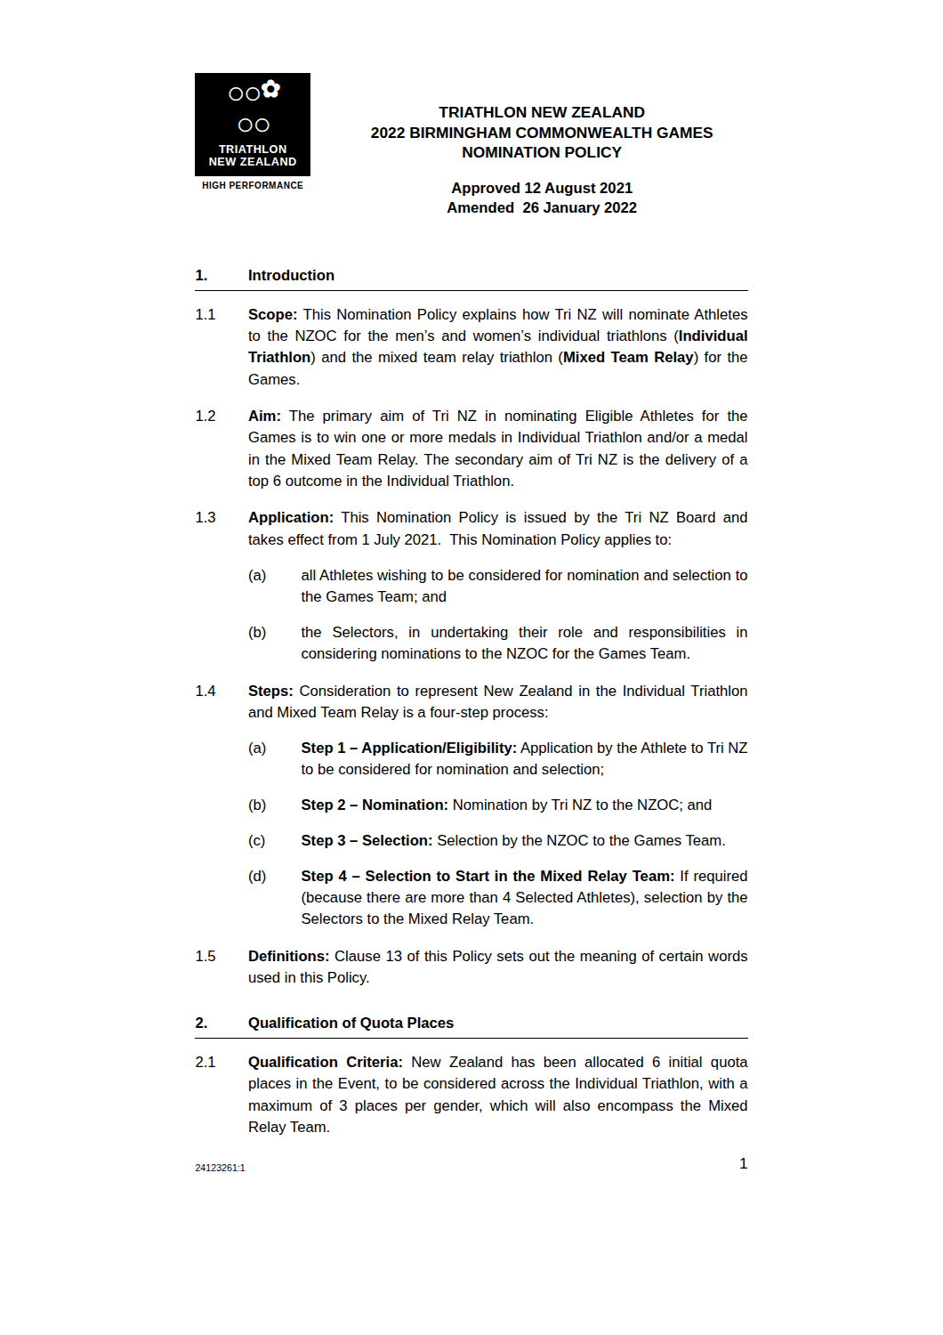○○✿
○○
TRIATHLON
NEW ZEALAND
HIGH PERFORMANCE
TRIATHLON NEW ZEALAND
2022 BIRMINGHAM COMMONWEALTH GAMES
NOMINATION POLICY
Approved 12 August 2021
Amended 26 January 2022
1. Introduction
1.1
Scope: This Nomination Policy explains how Tri NZ will nominate Athletes to the NZOC for the men’s and women’s individual triathlons (Individual Triathlon) and the mixed team relay triathlon (Mixed Team Relay) for the Games.
1.2
Aim: The primary aim of Tri NZ in nominating Eligible Athletes for the Games is to win one or more medals in Individual Triathlon and/or a medal in the Mixed Team Relay. The secondary aim of Tri NZ is the delivery of a top 6 outcome in the Individual Triathlon.
1.3
Application: This Nomination Policy is issued by the Tri NZ Board and takes effect from 1 July 2021. This Nomination Policy applies to:
(a)
all Athletes wishing to be considered for nomination and selection to the Games Team; and
(b)
the Selectors, in undertaking their role and responsibilities in considering nominations to the NZOC for the Games Team.
1.4
Steps: Consideration to represent New Zealand in the Individual Triathlon and Mixed Team Relay is a four-step process:
(a)
Step 1 – Application/Eligibility: Application by the Athlete to Tri NZ to be considered for nomination and selection;
(b)
Step 2 – Nomination: Nomination by Tri NZ to the NZOC; and
(c)
Step 3 – Selection: Selection by the NZOC to the Games Team.
(d)
Step 4 – Selection to Start in the Mixed Relay Team: If required (because there are more than 4 Selected Athletes), selection by the Selectors to the Mixed Relay Team.
1.5
Definitions: Clause 13 of this Policy sets out the meaning of certain words used in this Policy.
2. Qualification of Quota Places
2.1
Qualification Criteria: New Zealand has been allocated 6 initial quota places in the Event, to be considered across the Individual Triathlon, with a maximum of 3 places per gender, which will also encompass the Mixed Relay Team.
24123261:1
1